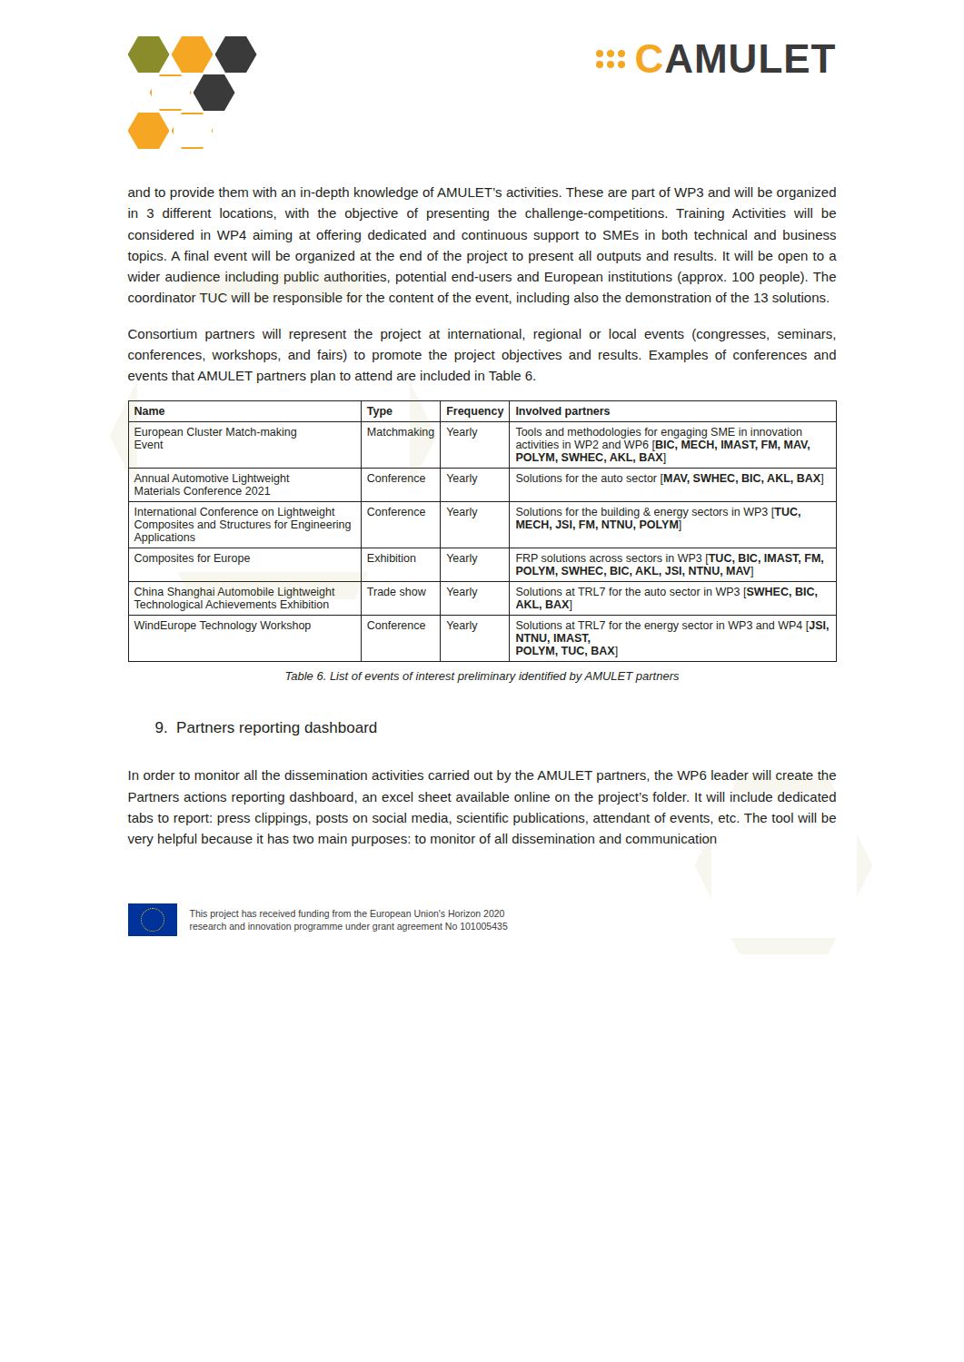CAMULET
and to provide them with an in-depth knowledge of AMULET’s activities. These are part of WP3 and will be organized in 3 different locations, with the objective of presenting the challenge-competitions. Training Activities will be considered in WP4 aiming at offering dedicated and continuous support to SMEs in both technical and business topics. A final event will be organized at the end of the project to present all outputs and results. It will be open to a wider audience including public authorities, potential end-users and European institutions (approx. 100 people). The coordinator TUC will be responsible for the content of the event, including also the demonstration of the 13 solutions.
Consortium partners will represent the project at international, regional or local events (congresses, seminars, conferences, workshops, and fairs) to promote the project objectives and results. Examples of conferences and events that AMULET partners plan to attend are included in Table 6.
Table 6. List of events of interest preliminary identified by AMULET partners
| Name | Type | Frequency | Involved partners |
| --- | --- | --- | --- |
| European Cluster Match-making Event | Matchmaking | Yearly | Tools and methodologies for engaging SME in innovation activities in WP2 and WP6 [ BIC, MECH, IMAST, FM, MAV, POLYM, SWHEC, AKL, BAX ] |
| Annual Automotive Lightweight Materials Conference 2021 | Conference | Yearly | Solutions for the auto sector [ MAV, SWHEC, BIC, AKL, BAX ] |
| International Conference on Lightweight Composites and Structures for Engineering Applications | Conference | Yearly | Solutions for the building & energy sectors in WP3 [ TUC, MECH, JSI, FM, NTNU, POLYM ] |
| Composites for Europe | Exhibition | Yearly | FRP solutions across sectors in WP3 [ TUC, BIC, IMAST, FM, POLYM, SWHEC, BIC, AKL, JSI, NTNU, MAV ] |
| China Shanghai Automobile Lightweight Technological Achievements Exhibition | Trade show | Yearly | Solutions at TRL7 for the auto sector in WP3 [ SWHEC, BIC, AKL, BAX ] |
| WindEurope Technology Workshop | Conference | Yearly | Solutions at TRL7 for the energy sector in WP3 and WP4 [ JSI, NTNU, IMAST, POLYM, TUC, BAX ] |
9. Partners reporting dashboard
In order to monitor all the dissemination activities carried out by the AMULET partners, the WP6 leader will create the Partners actions reporting dashboard, an excel sheet available online on the project’s folder. It will include dedicated tabs to report: press clippings, posts on social media, scientific publications, attendant of events, etc. The tool will be very helpful because it has two main purposes: to monitor of all dissemination and communication
This project has received funding from the European Union's Horizon 2020
research and innovation programme under grant agreement No 101005435